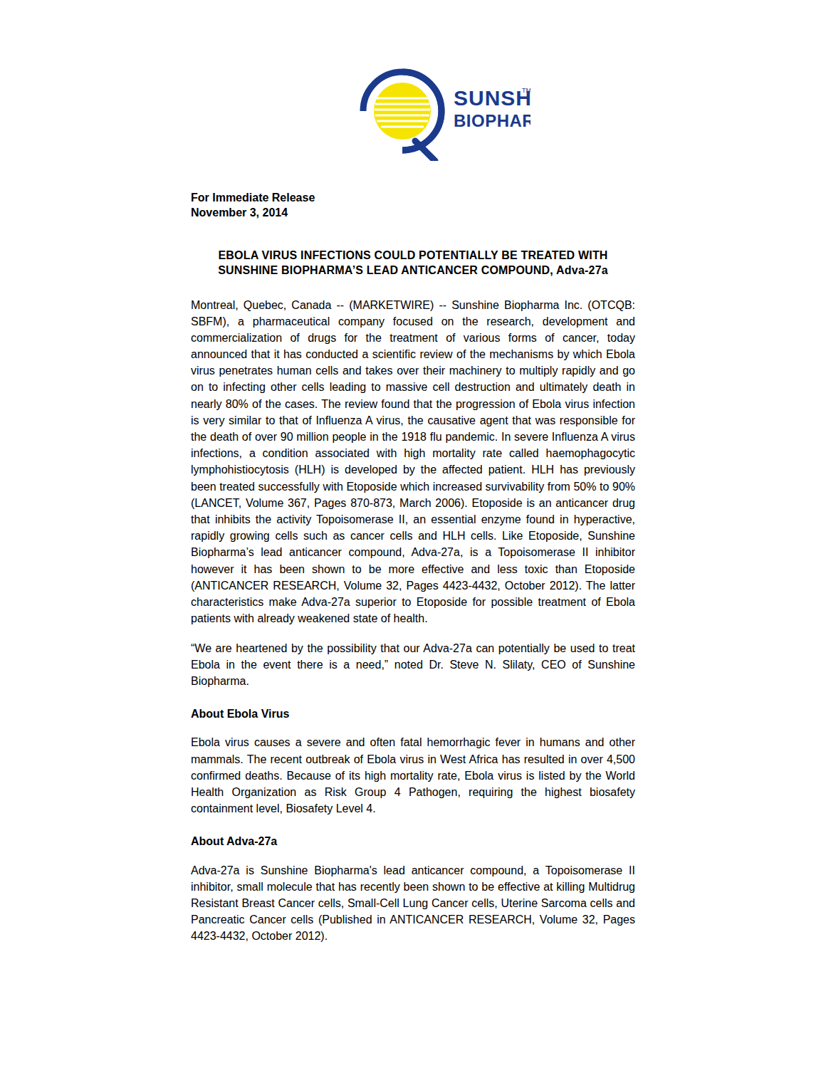SUNSHINE BIOPHARMA INC. TM
For Immediate Release
November 3, 2014
Ebola Virus Infections Could Potentially Be Treated With Sunshine Biopharma’s Lead Anticancer Compound, Adva-27a
Montreal, Quebec, Canada -- (MARKETWIRE) -- Sunshine Biopharma Inc. (OTCQB: SBFM), a pharmaceutical company focused on the research, development and commercialization of drugs for the treatment of various forms of cancer, today announced that it has conducted a scientific review of the mechanisms by which Ebola virus penetrates human cells and takes over their machinery to multiply rapidly and go on to infecting other cells leading to massive cell destruction and ultimately death in nearly 80% of the cases. The review found that the progression of Ebola virus infection is very similar to that of Influenza A virus, the causative agent that was responsible for the death of over 90 million people in the 1918 flu pandemic. In severe Influenza A virus infections, a condition associated with high mortality rate called haemophagocytic lymphohistiocytosis (HLH) is developed by the affected patient. HLH has previously been treated successfully with Etoposide which increased survivability from 50% to 90% (LANCET, Volume 367, Pages 870-873, March 2006). Etoposide is an anticancer drug that inhibits the activity Topoisomerase II, an essential enzyme found in hyperactive, rapidly growing cells such as cancer cells and HLH cells. Like Etoposide, Sunshine Biopharma’s lead anticancer compound, Adva-27a, is a Topoisomerase II inhibitor however it has been shown to be more effective and less toxic than Etoposide (ANTICANCER RESEARCH, Volume 32, Pages 4423-4432, October 2012). The latter characteristics make Adva-27a superior to Etoposide for possible treatment of Ebola patients with already weakened state of health.
“We are heartened by the possibility that our Adva-27a can potentially be used to treat Ebola in the event there is a need,” noted Dr. Steve N. Slilaty, CEO of Sunshine Biopharma.
About Ebola Virus
Ebola virus causes a severe and often fatal hemorrhagic fever in humans and other mammals. The recent outbreak of Ebola virus in West Africa has resulted in over 4,500 confirmed deaths. Because of its high mortality rate, Ebola virus is listed by the World Health Organization as Risk Group 4 Pathogen, requiring the highest biosafety containment level, Biosafety Level 4.
About Adva-27a
Adva-27a is Sunshine Biopharma's lead anticancer compound, a Topoisomerase II inhibitor, small molecule that has recently been shown to be effective at killing Multidrug Resistant Breast Cancer cells, Small-Cell Lung Cancer cells, Uterine Sarcoma cells and Pancreatic Cancer cells (Published in ANTICANCER RESEARCH, Volume 32, Pages 4423-4432, October 2012).